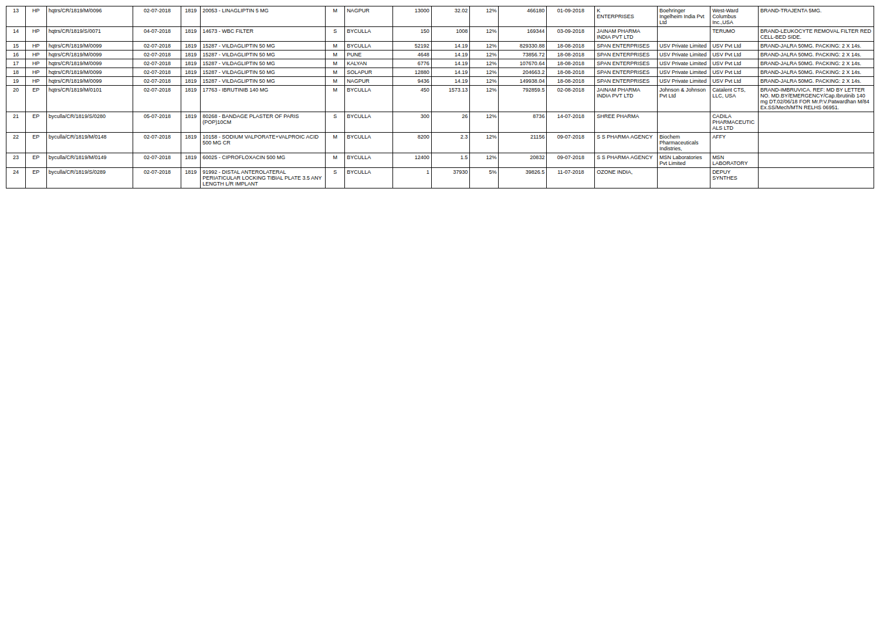| 13 | HP | hqtrs/CR/1819/M/0096 | 02-07-2018 | 1819 | 20053 - LINAGLIPTIN 5 MG | M | NAGPUR | 13000 | 32.02 | 12% | 466180 | 01-09-2018 | K ENTERPRISES | Boehringer Ingelheim India Pvt Ltd | West-Ward Columbus Inc.,USA | BRAND-TRAJENTA 5MG. |
| 14 | HP | hqtrs/CR/1819/S/0071 | 04-07-2018 | 1819 | 14673 - WBC FILTER | S | BYCULLA | 150 | 1008 | 12% | 169344 | 03-09-2018 | JAINAM PHARMA INDIA PVT LTD | | TERUMO | BRAND-LEUKOCYTE REMOVAL FILTER RED CELL-BED SIDE. |
| 15 | HP | hqtrs/CR/1819/M/0099 | 02-07-2018 | 1819 | 15287 - VILDAGLIPTIN 50 MG | M | BYCULLA | 52192 | 14.19 | 12% | 829330.88 | 18-08-2018 | SPAN ENTERPRISES | USV Private Limited | USV Pvt Ltd | BRAND-JALRA 50MG. PACKING: 2 X 14s. |
| 16 | HP | hqtrs/CR/1819/M/0099 | 02-07-2018 | 1819 | 15287 - VILDAGLIPTIN 50 MG | M | PUNE | 4648 | 14.19 | 12% | 73856.72 | 18-08-2018 | SPAN ENTERPRISES | USV Private Limited | USV Pvt Ltd | BRAND-JALRA 50MG. PACKING: 2 X 14s. |
| 17 | HP | hqtrs/CR/1819/M/0099 | 02-07-2018 | 1819 | 15287 - VILDAGLIPTIN 50 MG | M | KALYAN | 6776 | 14.19 | 12% | 107670.64 | 18-08-2018 | SPAN ENTERPRISES | USV Private Limited | USV Pvt Ltd | BRAND-JALRA 50MG. PACKING: 2 X 14s. |
| 18 | HP | hqtrs/CR/1819/M/0099 | 02-07-2018 | 1819 | 15287 - VILDAGLIPTIN 50 MG | M | SOLAPUR | 12880 | 14.19 | 12% | 204663.2 | 18-08-2018 | SPAN ENTERPRISES | USV Private Limited | USV Pvt Ltd | BRAND-JALRA 50MG. PACKING: 2 X 14s. |
| 19 | HP | hqtrs/CR/1819/M/0099 | 02-07-2018 | 1819 | 15287 - VILDAGLIPTIN 50 MG | M | NAGPUR | 9436 | 14.19 | 12% | 149938.04 | 18-08-2018 | SPAN ENTERPRISES | USV Private Limited | USV Pvt Ltd | BRAND-JALRA 50MG. PACKING: 2 X 14s. |
| 20 | EP | hqtrs/CR/1819/M/0101 | 02-07-2018 | 1819 | 17763 - IBRUTINIB 140 MG | M | BYCULLA | 450 | 1573.13 | 12% | 792859.5 | 02-08-2018 | JAINAM PHARMA INDIA PVT LTD | Johnson & Johnson Pvt Ltd | Catalent CTS, LLC, USA | BRAND-IMBRUVICA. REF: MD BY LETTER NO. MD.BY/EMERGENCY/Cap.Ibrutinib 140 mg DT.02/06/18 FOR Mr.P.V.Patwardhan M/84 Ex.SS/Mech/MTN RELHS 06951. |
| 21 | EP | byculla/CR/1819/S/0280 | 05-07-2018 | 1819 | 80268 - BANDAGE PLASTER OF PARIS (POP)10CM | S | BYCULLA | 300 | 26 | 12% | 8736 | 14-07-2018 | SHREE PHARMA | | CADILA PHARMACEUTICALS LTD | |
| 22 | EP | byculla/CR/1819/M/0148 | 02-07-2018 | 1819 | 10158 - SODIUM VALPORATE+VALPROIC ACID 500 MG CR | M | BYCULLA | 8200 | 2.3 | 12% | 21156 | 09-07-2018 | S S PHARMA AGENCY | Biochem Pharmaceuticals Indistries, | AFFY | |
| 23 | EP | byculla/CR/1819/M/0149 | 02-07-2018 | 1819 | 60025 - CIPROFLOXACIN 500 MG | M | BYCULLA | 12400 | 1.5 | 12% | 20832 | 09-07-2018 | S S PHARMA AGENCY | MSN Laboratories Pvt Limited | MSN LABORATORY | |
| 24 | EP | byculla/CR/1819/S/0289 | 02-07-2018 | 1819 | 91992 - DISTAL ANTEROLATERAL PERIATICULAR LOCKING TIBIAL PLATE 3.5 ANY LENGTH L/R IMPLANT | S | BYCULLA | 1 | 37930 | 5% | 39826.5 | 11-07-2018 | OZONE INDIA, | | DEPUY SYNTHES | |